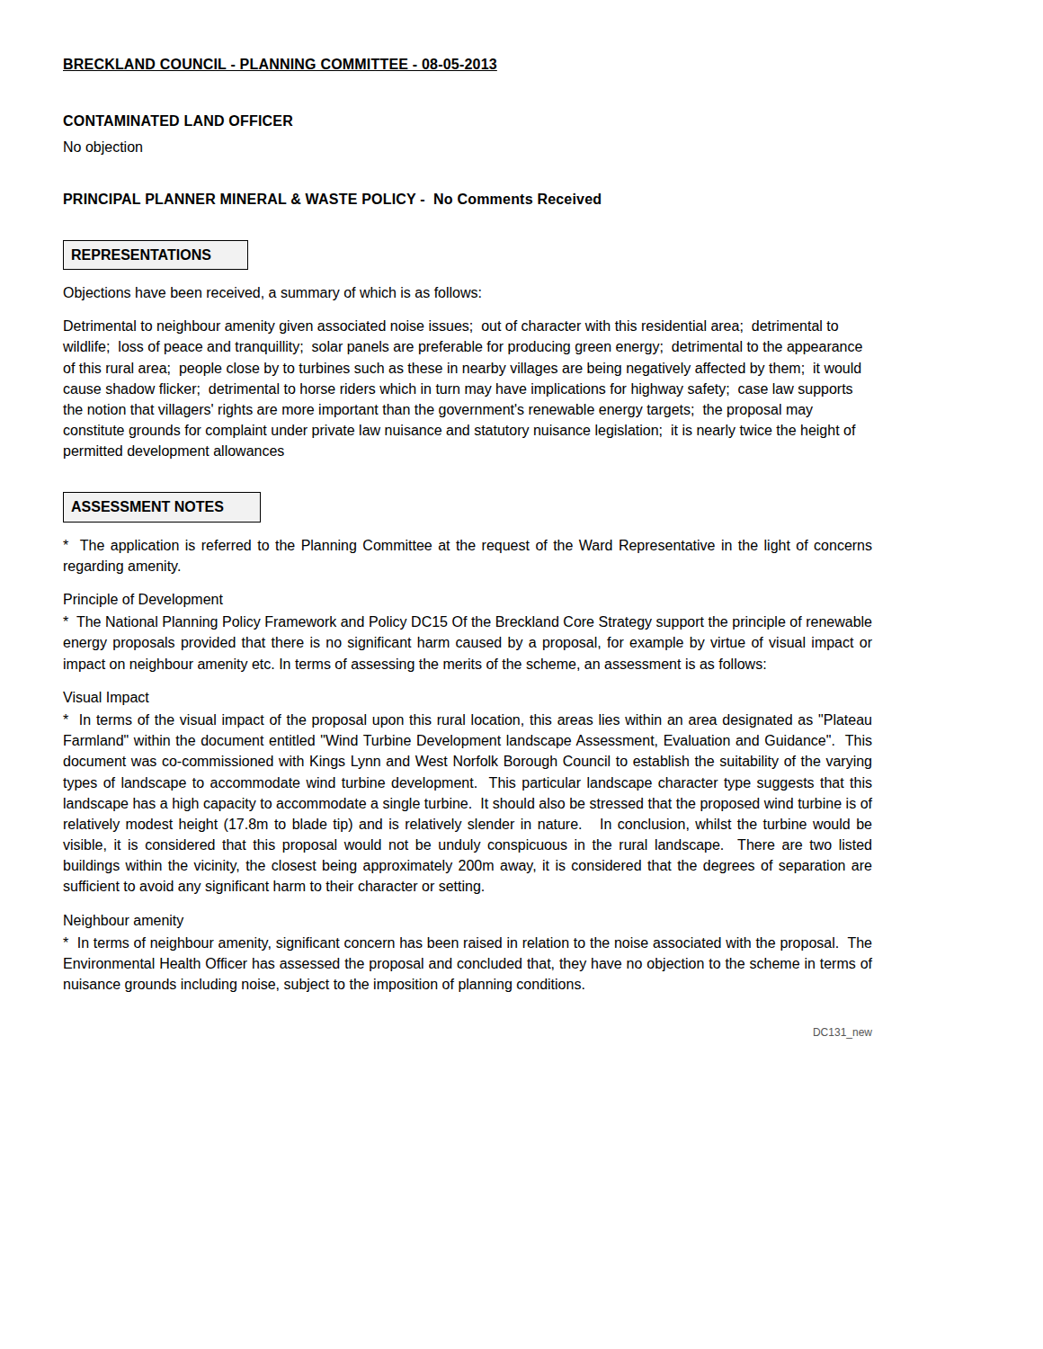BRECKLAND COUNCIL - PLANNING COMMITTEE - 08-05-2013
CONTAMINATED LAND OFFICER
No objection
PRINCIPAL PLANNER MINERAL & WASTE POLICY - No Comments Received
REPRESENTATIONS
Objections have been received, a summary of which is as follows:
Detrimental to neighbour amenity given associated noise issues; out of character with this residential area; detrimental to wildlife; loss of peace and tranquillity; solar panels are preferable for producing green energy; detrimental to the appearance of this rural area; people close by to turbines such as these in nearby villages are being negatively affected by them; it would cause shadow flicker; detrimental to horse riders which in turn may have implications for highway safety; case law supports the notion that villagers' rights are more important than the government's renewable energy targets; the proposal may constitute grounds for complaint under private law nuisance and statutory nuisance legislation; it is nearly twice the height of permitted development allowances
ASSESSMENT NOTES
* The application is referred to the Planning Committee at the request of the Ward Representative in the light of concerns regarding amenity.
Principle of Development
* The National Planning Policy Framework and Policy DC15 Of the Breckland Core Strategy support the principle of renewable energy proposals provided that there is no significant harm caused by a proposal, for example by virtue of visual impact or impact on neighbour amenity etc. In terms of assessing the merits of the scheme, an assessment is as follows:
Visual Impact
* In terms of the visual impact of the proposal upon this rural location, this areas lies within an area designated as "Plateau Farmland" within the document entitled "Wind Turbine Development landscape Assessment, Evaluation and Guidance". This document was co-commissioned with Kings Lynn and West Norfolk Borough Council to establish the suitability of the varying types of landscape to accommodate wind turbine development. This particular landscape character type suggests that this landscape has a high capacity to accommodate a single turbine. It should also be stressed that the proposed wind turbine is of relatively modest height (17.8m to blade tip) and is relatively slender in nature. In conclusion, whilst the turbine would be visible, it is considered that this proposal would not be unduly conspicuous in the rural landscape. There are two listed buildings within the vicinity, the closest being approximately 200m away, it is considered that the degrees of separation are sufficient to avoid any significant harm to their character or setting.
Neighbour amenity
* In terms of neighbour amenity, significant concern has been raised in relation to the noise associated with the proposal. The Environmental Health Officer has assessed the proposal and concluded that, they have no objection to the scheme in terms of nuisance grounds including noise, subject to the imposition of planning conditions.
DC131_new